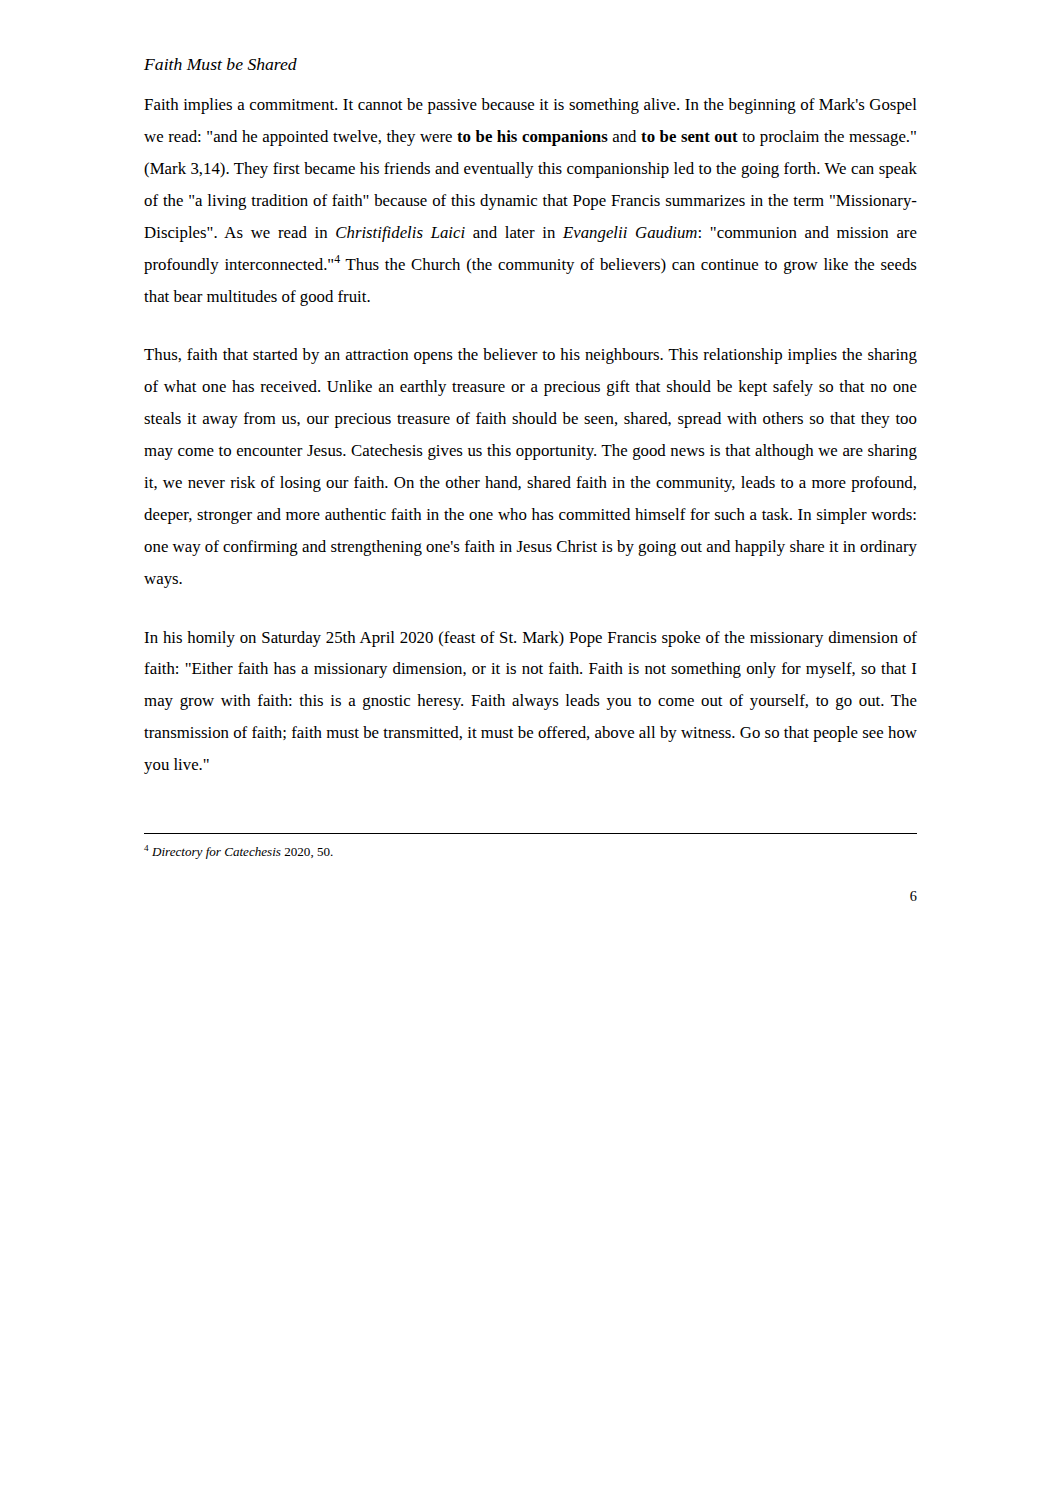Faith Must be Shared
Faith implies a commitment. It cannot be passive because it is something alive. In the beginning of Mark's Gospel we read: "and he appointed twelve, they were to be his companions and to be sent out to proclaim the message." (Mark 3,14). They first became his friends and eventually this companionship led to the going forth. We can speak of the "a living tradition of faith" because of this dynamic that Pope Francis summarizes in the term "Missionary-Disciples". As we read in Christifidelis Laici and later in Evangelii Gaudium: "communion and mission are profoundly interconnected."4 Thus the Church (the community of believers) can continue to grow like the seeds that bear multitudes of good fruit.
Thus, faith that started by an attraction opens the believer to his neighbours. This relationship implies the sharing of what one has received. Unlike an earthly treasure or a precious gift that should be kept safely so that no one steals it away from us, our precious treasure of faith should be seen, shared, spread with others so that they too may come to encounter Jesus. Catechesis gives us this opportunity. The good news is that although we are sharing it, we never risk of losing our faith. On the other hand, shared faith in the community, leads to a more profound, deeper, stronger and more authentic faith in the one who has committed himself for such a task. In simpler words: one way of confirming and strengthening one's faith in Jesus Christ is by going out and happily share it in ordinary ways.
In his homily on Saturday 25th April 2020 (feast of St. Mark) Pope Francis spoke of the missionary dimension of faith: "Either faith has a missionary dimension, or it is not faith. Faith is not something only for myself, so that I may grow with faith: this is a gnostic heresy. Faith always leads you to come out of yourself, to go out. The transmission of faith; faith must be transmitted, it must be offered, above all by witness. Go so that people see how you live."
4 Directory for Catechesis 2020, 50.
6